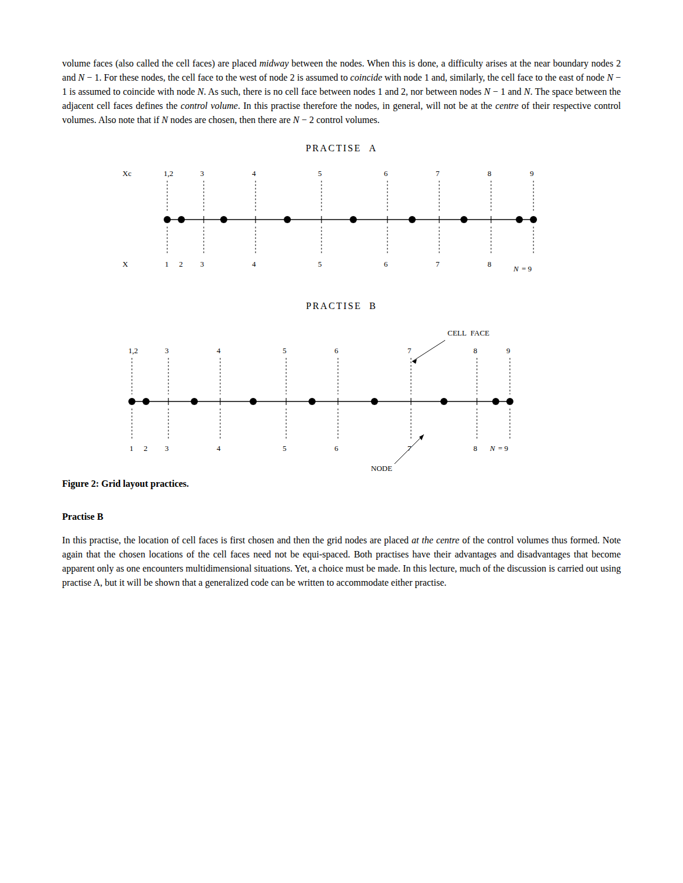volume faces (also called the cell faces) are placed midway between the nodes. When this is done, a difficulty arises at the near boundary nodes 2 and N − 1. For these nodes, the cell face to the west of node 2 is assumed to coincide with node 1 and, similarly, the cell face to the east of node N − 1 is assumed to coincide with node N. As such, there is no cell face between nodes 1 and 2, nor between nodes N − 1 and N. The space between the adjacent cell faces defines the control volume. In this practise therefore the nodes, in general, will not be at the centre of their respective control volumes. Also note that if N nodes are chosen, then there are N − 2 control volumes.
PRACTISE A
Xc 1,2 3 4 5 6 7 8 9 X 1 2 3 4 5 6 7 8 N = 9
PRACTISE B
CELL FACE 1,2 3 4 5 6 7 8 9 1 2 3 4 5 6 7 8 N = 9 NODE
Figure 2: Grid layout practices.
Practise B
In this practise, the location of cell faces is first chosen and then the grid nodes are placed at the centre of the control volumes thus formed. Note again that the chosen locations of the cell faces need not be equi-spaced. Both practises have their advantages and disadvantages that become apparent only as one encounters multidimensional situations. Yet, a choice must be made. In this lecture, much of the discussion is carried out using practise A, but it will be shown that a generalized code can be written to accommodate either practise.